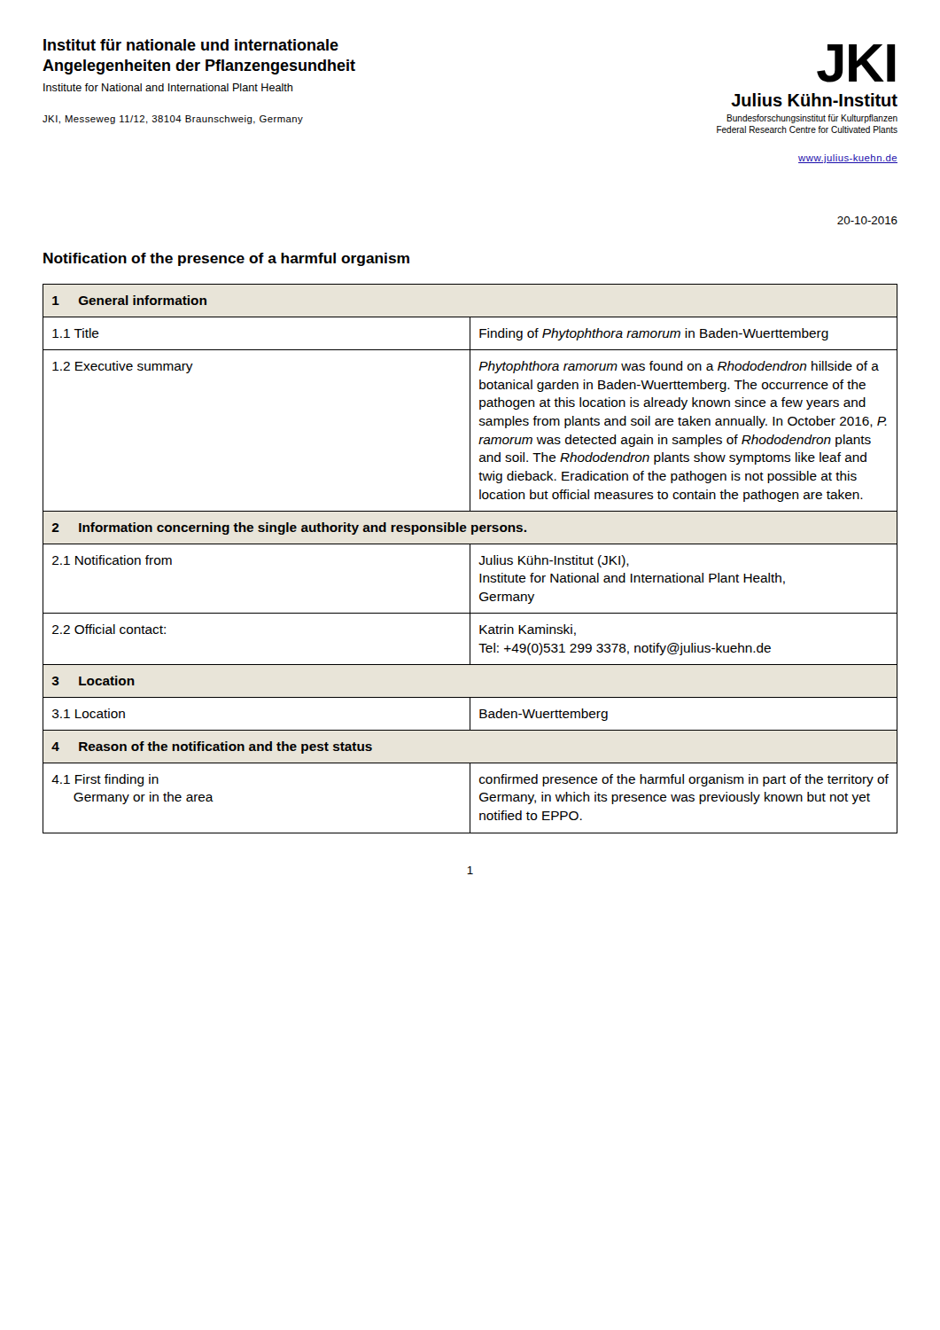Institut für nationale und internationale
Angelegenheiten der Pflanzengesundheit
Institute for National and International Plant Health
JKI, Messeweg 11/12, 38104 Braunschweig, Germany
JKI
Julius Kühn-Institut
Bundesforschungsinstitut für Kulturpflanzen
Federal Research Centre for Cultivated Plants
www.julius-kuehn.de
20-10-2016
Notification of the presence of a harmful organism
| 1 General information |
| 1.1 Title | Finding of Phytophthora ramorum in Baden-Wuerttemberg |
| 1.2 Executive summary | Phytophthora ramorum was found on a Rhododendron hillside of a botanical garden in Baden-Wuerttemberg. The occurrence of the pathogen at this location is already known since a few years and samples from plants and soil are taken annually. In October 2016, P. ramorum was detected again in samples of Rhododendron plants and soil. The Rhododendron plants show symptoms like leaf and twig dieback. Eradication of the pathogen is not possible at this location but official measures to contain the pathogen are taken. |
| 2 Information concerning the single authority and responsible persons. |
| 2.1 Notification from | Julius Kühn-Institut (JKI), Institute for National and International Plant Health, Germany |
| 2.2 Official contact: | Katrin Kaminski, Tel: +49(0)531 299 3378, notify@julius-kuehn.de |
| 3 Location |
| 3.1 Location | Baden-Wuerttemberg |
| 4 Reason of the notification and the pest status |
| 4.1 First finding in Germany or in the area | confirmed presence of the harmful organism in part of the territory of Germany, in which its presence was previously known but not yet notified to EPPO. |
1